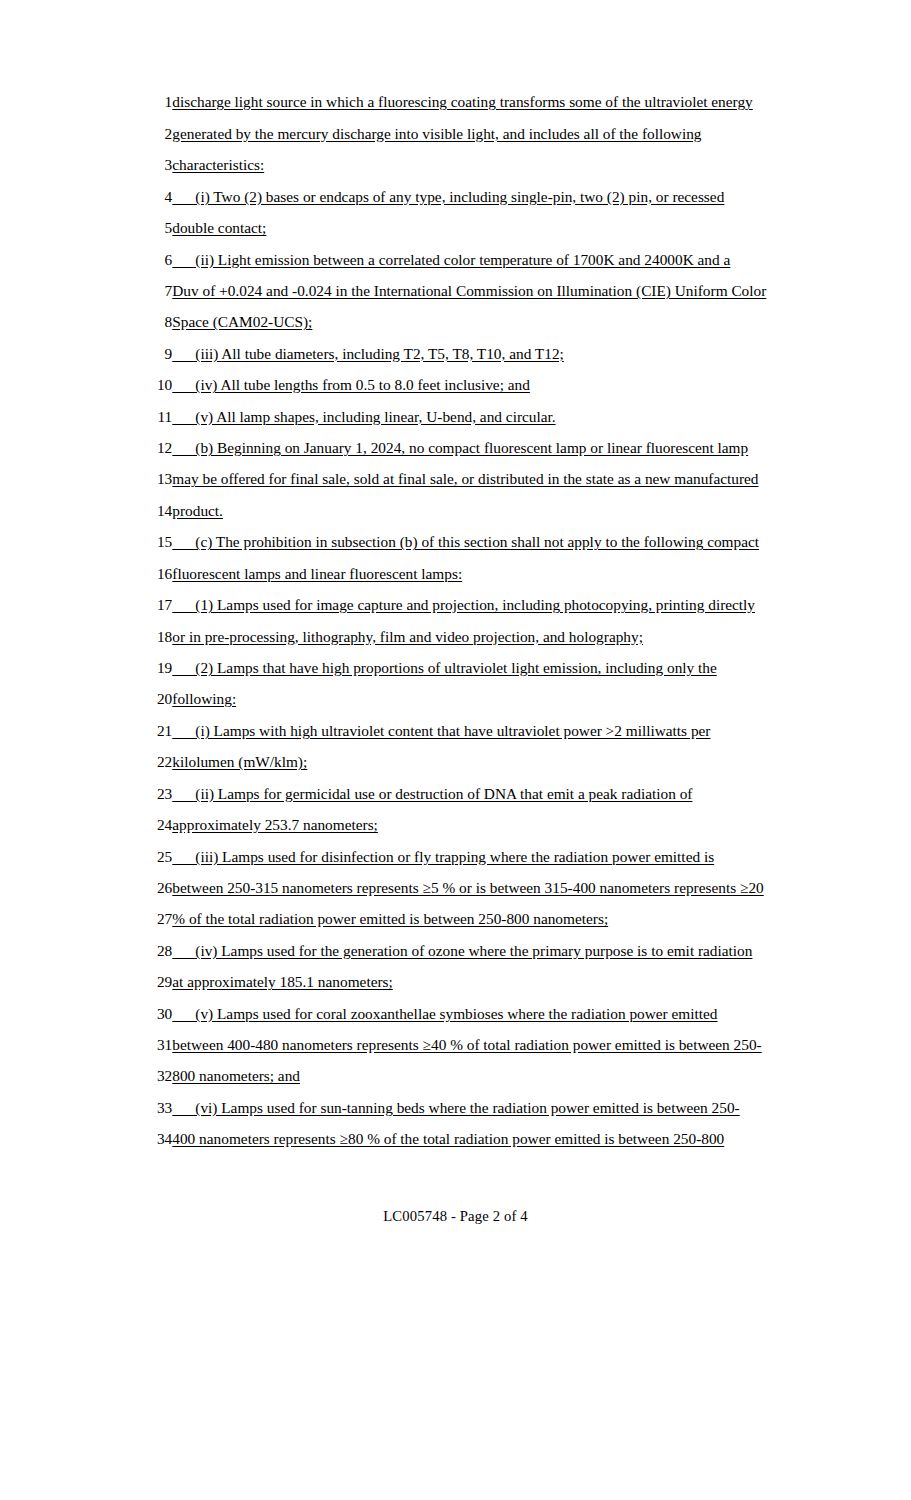| 1 | discharge light source in which a fluorescing coating transforms some of the ultraviolet energy |
| 2 | generated by the mercury discharge into visible light, and includes all of the following |
| 3 | characteristics: |
| 4 | (i) Two (2) bases or endcaps of any type, including single-pin, two (2) pin, or recessed |
| 5 | double contact; |
| 6 | (ii) Light emission between a correlated color temperature of 1700K and 24000K and a |
| 7 | Duv of +0.024 and -0.024 in the International Commission on Illumination (CIE) Uniform Color |
| 8 | Space (CAM02-UCS); |
| 9 | (iii) All tube diameters, including T2, T5, T8, T10, and T12; |
| 10 | (iv) All tube lengths from 0.5 to 8.0 feet inclusive; and |
| 11 | (v) All lamp shapes, including linear, U-bend, and circular. |
| 12 | (b) Beginning on January 1, 2024, no compact fluorescent lamp or linear fluorescent lamp |
| 13 | may be offered for final sale, sold at final sale, or distributed in the state as a new manufactured |
| 14 | product. |
| 15 | (c) The prohibition in subsection (b) of this section shall not apply to the following compact |
| 16 | fluorescent lamps and linear fluorescent lamps: |
| 17 | (1) Lamps used for image capture and projection, including photocopying, printing directly |
| 18 | or in pre-processing, lithography, film and video projection, and holography; |
| 19 | (2) Lamps that have high proportions of ultraviolet light emission, including only the |
| 20 | following: |
| 21 | (i) Lamps with high ultraviolet content that have ultraviolet power >2 milliwatts per |
| 22 | kilolumen (mW/klm); |
| 23 | (ii) Lamps for germicidal use or destruction of DNA that emit a peak radiation of |
| 24 | approximately 253.7 nanometers; |
| 25 | (iii) Lamps used for disinfection or fly trapping where the radiation power emitted is |
| 26 | between 250-315 nanometers represents ≥5 % or is between 315-400 nanometers represents ≥20 |
| 27 | % of the total radiation power emitted is between 250-800 nanometers; |
| 28 | (iv) Lamps used for the generation of ozone where the primary purpose is to emit radiation |
| 29 | at approximately 185.1 nanometers; |
| 30 | (v) Lamps used for coral zooxanthellae symbioses where the radiation power emitted |
| 31 | between 400-480 nanometers represents ≥40 % of total radiation power emitted is between 250- |
| 32 | 800 nanometers; and |
| 33 | (vi) Lamps used for sun-tanning beds where the radiation power emitted is between 250- |
| 34 | 400 nanometers represents ≥80 % of the total radiation power emitted is between 250-800 |
LC005748 - Page 2 of 4